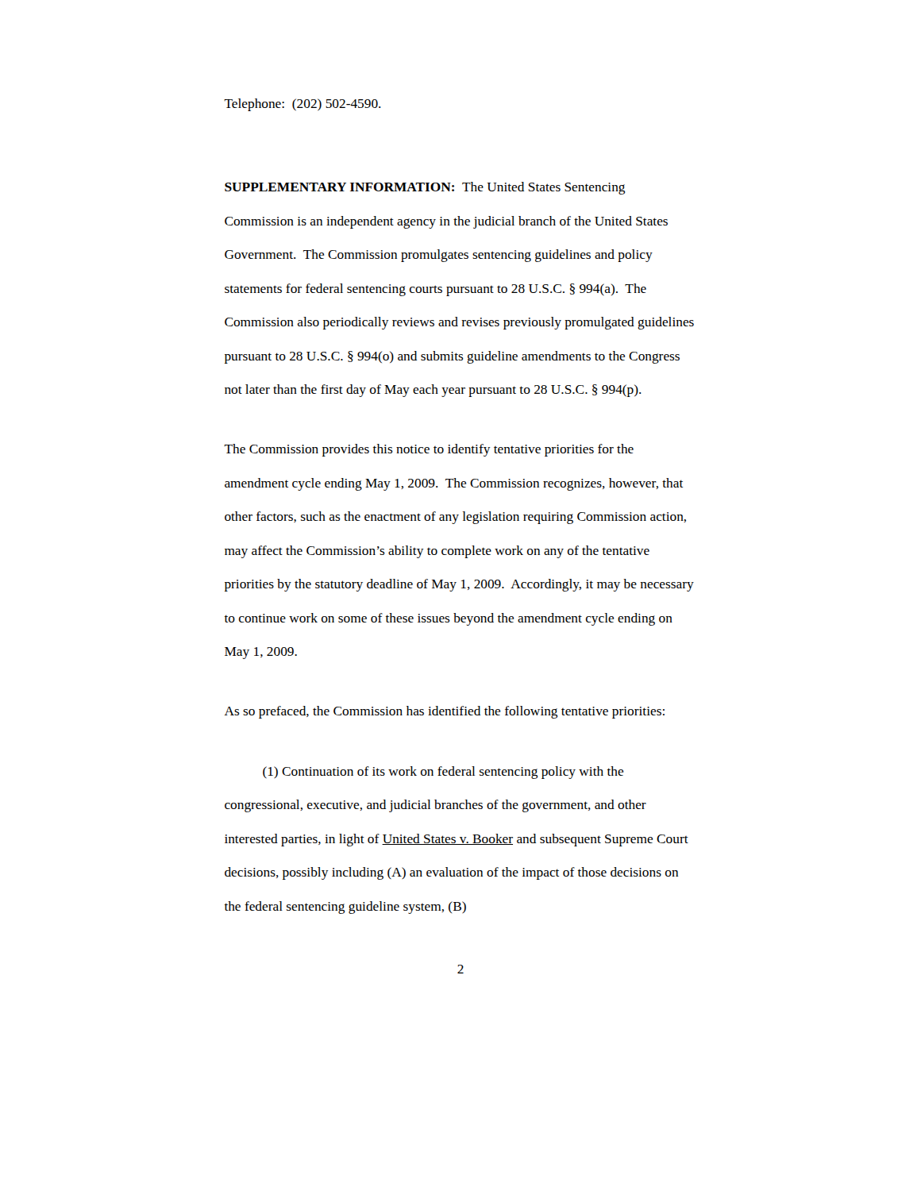Telephone: (202) 502-4590.
SUPPLEMENTARY INFORMATION: The United States Sentencing Commission is an independent agency in the judicial branch of the United States Government. The Commission promulgates sentencing guidelines and policy statements for federal sentencing courts pursuant to 28 U.S.C. § 994(a). The Commission also periodically reviews and revises previously promulgated guidelines pursuant to 28 U.S.C. § 994(o) and submits guideline amendments to the Congress not later than the first day of May each year pursuant to 28 U.S.C. § 994(p).
The Commission provides this notice to identify tentative priorities for the amendment cycle ending May 1, 2009. The Commission recognizes, however, that other factors, such as the enactment of any legislation requiring Commission action, may affect the Commission’s ability to complete work on any of the tentative priorities by the statutory deadline of May 1, 2009. Accordingly, it may be necessary to continue work on some of these issues beyond the amendment cycle ending on May 1, 2009.
As so prefaced, the Commission has identified the following tentative priorities:
(1) Continuation of its work on federal sentencing policy with the congressional, executive, and judicial branches of the government, and other interested parties, in light of United States v. Booker and subsequent Supreme Court decisions, possibly including (A) an evaluation of the impact of those decisions on the federal sentencing guideline system, (B)
2